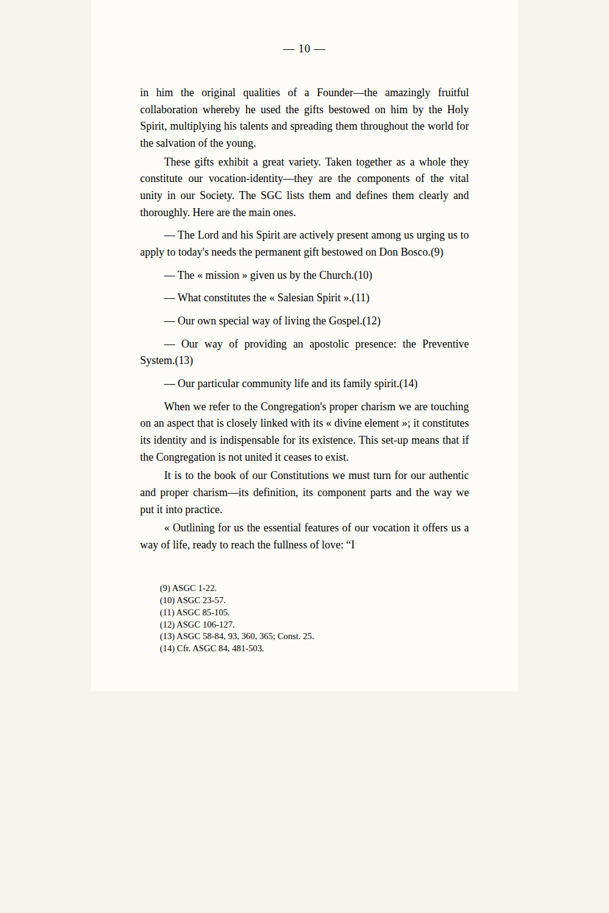— 10 —
in him the original qualities of a Founder—the amazingly fruitful collaboration whereby he used the gifts bestowed on him by the Holy Spirit, multiplying his talents and spreading them throughout the world for the salvation of the young.
These gifts exhibit a great variety. Taken together as a whole they constitute our vocation-identity—they are the components of the vital unity in our Society. The SGC lists them and defines them clearly and thoroughly. Here are the main ones.
— The Lord and his Spirit are actively present among us urging us to apply to today's needs the permanent gift bestowed on Don Bosco.(9)
— The « mission » given us by the Church.(10)
— What constitutes the « Salesian Spirit ».(11)
— Our own special way of living the Gospel.(12)
— Our way of providing an apostolic presence: the Preventive System.(13)
— Our particular community life and its family spirit.(14)
When we refer to the Congregation's proper charism we are touching on an aspect that is closely linked with its « divine element »; it constitutes its identity and is indispensable for its existence. This set-up means that if the Congregation is not united it ceases to exist.
It is to the book of our Constitutions we must turn for our authentic and proper charism—its definition, its component parts and the way we put it into practice.
« Outlining for us the essential features of our vocation it offers us a way of life, ready to reach the fullness of love: “I
(9) ASGC 1-22.
(10) ASGC 23-57.
(11) ASGC 85-105.
(12) ASGC 106-127.
(13) ASGC 58-84, 93, 360, 365; Const. 25.
(14) Cfr. ASGC 84, 481-503.